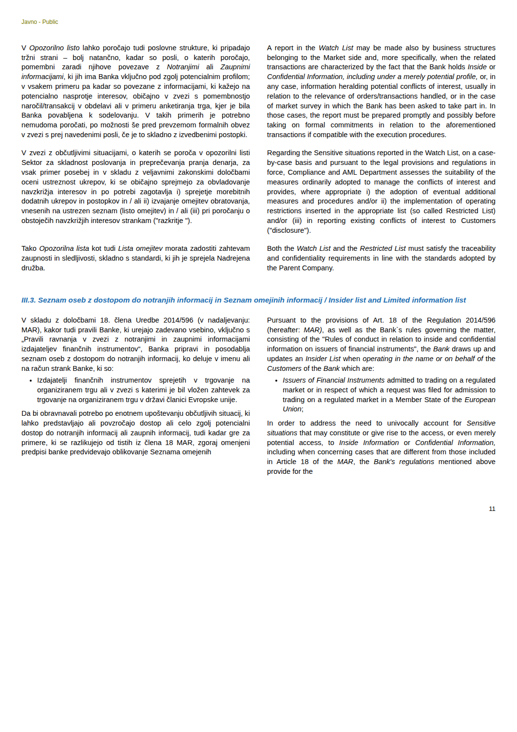Javno - Public
| V Opozorilno listo lahko poročajo tudi poslovne strukture, ki pripadajo tržni strani – bolj natančno, kadar so posli, o katerih poročajo, pomembni zaradi njihove povezave z Notranjimi ali Zaupnimi informacijami , ki jih ima Banka vključno pod zgolj potencialnim profilom; v vsakem primeru pa kadar so povezane z informacijami, ki kažejo na potencialno nasprotje interesov, običajno v zvezi s pomembnostjo naročil/transakcij v obdelavi ali v primeru anketiranja trga, kjer je bila Banka povabljena k sodelovanju. V takih primerih je potrebno nemudoma poročati, po možnosti še pred prevzemom formalnih obvez v zvezi s prej navedenimi posli, če je to skladno z izvedbenimi postopki. | A report in the Watch List may be made also by business structures belonging to the Market side and, more specifically, when the related transactions are characterized by the fact that the Bank holds Inside or Confidential Information, including under a merely potential profile, or, in any case, information heralding potential conflicts of interest, usually in relation to the relevance of orders/transactions handled, or in the case of market survey in which the Bank has been asked to take part in. In those cases, the report must be prepared promptly and possibly before taking on formal commitments in relation to the aforementioned transactions if compatible with the execution procedures. |
| V zvezi z občutljivimi situacijami, o katerih se poroča v opozorilni listi Sektor za skladnost poslovanja in preprečevanja pranja denarja, za vsak primer posebej in v skladu z veljavnimi zakonskimi določbami oceni ustreznost ukrepov, ki se običajno sprejmejo za obvladovanje navzkrižja interesov in po potrebi zagotavlja i) sprejetje morebitnih dodatnih ukrepov in postopkov in / ali ii) izvajanje omejitev obratovanja, vnesenih na ustrezen seznam (listo omejitev) in / ali (iii) pri poročanju o obstoječih navzkrižjih interesov strankam ("razkritje "). | Regarding the Sensitive situations reported in the Watch List, on a case-by-case basis and pursuant to the legal provisions and regulations in force, Compliance and AML Department assesses the suitability of the measures ordinarily adopted to manage the conflicts of interest and provides, where appropriate i) the adoption of eventual additional measures and procedures and/or ii) the implementation of operating restrictions inserted in the appropriate list (so called Restricted List) and/or (iii) in reporting existing conflicts of interest to Customers ("disclosure"). |
| Tako Opozorilna lista kot tudi Lista omejitev morata zadostiti zahtevam zaupnosti in sledljivosti, skladno s standardi, ki jih je sprejela Nadrejena družba. | Both the Watch List and the Restricted List must satisfy the traceability and confidentiality requirements in line with the standards adopted by the Parent Company. |
III.3. Seznam oseb z dostopom do notranjih informacij in Seznam omejinih informacij / Insider list and Limited information list
| V skladu z določbami 18. člena Uredbe 2014/596 (v nadaljevanju: MAR), kakor tudi pravili Banke, ki urejajo zadevano vsebino, vključno s „Pravili ravnanja v zvezi z notranjimi in zaupnimi informacijami izdajateljev finančnih instrumentov“, Banka pripravi in posodablja seznam oseb z dostopom do notranjih informacij, ko deluje v imenu ali na račun strank Banke, ki so: Izdajatelji finančnih instrumentov sprejetih v trgovanje na organiziranem trgu ali v zvezi s katerimi je bil vložen zahtevek za trgovanje na organiziranem trgu v državi članici Evropske unije. Da bi obravnavali potrebo po enotnem upoštevanju občutljivih situacij, ki lahko predstavljajo ali povzročajo dostop ali celo zgolj potencialni dostop do notranjih informacij ali zaupnih informacij, tudi kadar gre za primere, ki se razlikujejo od tistih iz člena 18 MAR, zgoraj omenjeni predpisi banke predvidevajo oblikovanje Seznama omejenih | Pursuant to the provisions of Art. 18 of the Regulation 2014/596 (hereafter: MAR) , as well as the Bank`s rules governing the matter, consisting of the "Rules of conduct in relation to inside and confidential information on issuers of financial instruments", the Bank draws up and updates an Insider List when operating in the name or on behalf of the Customers of the Bank which are: Issuers of Financial Instruments admitted to trading on a regulated market or in respect of which a request was filed for admission to trading on a regulated market in a Member State of the European Union ; In order to address the need to univocally account for Sensitive situations that may constitute or give rise to the access, or even merely potential access, to Inside Information or Confidential Information, including when concerning cases that are different from those included in Article 18 of the MAR , the Bank's regulations mentioned above provide for the |
11